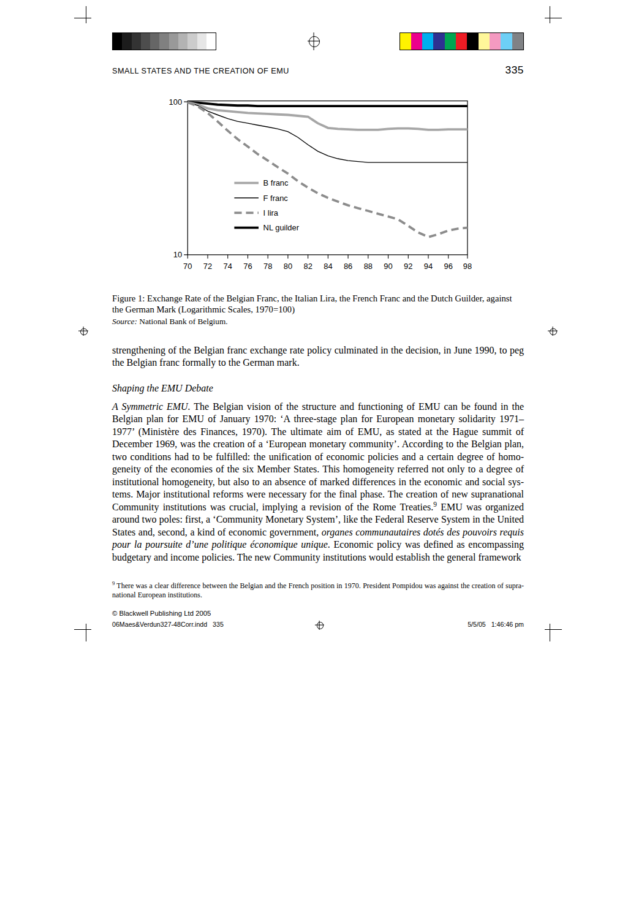Small States and the Creation of EMU 335
100 10 70 72 74 76 78 80 82 84 86 88 90 92 94 96 98 B franc F franc I lira NL guilder
Figure 1: Exchange Rate of the Belgian Franc, the Italian Lira, the French Franc and the Dutch Guilder, against the German Mark (Logarithmic Scales, 1970=100) Source: National Bank of Belgium.
strengthening of the Belgian franc exchange rate policy culminated in the decision, in June 1990, to peg the Belgian franc formally to the German mark.
Shaping the EMU Debate
A Symmetric EMU. The Belgian vision of the structure and functioning of EMU can be found in the Belgian plan for EMU of January 1970: ‘A three-stage plan for European monetary solidarity 1971–1977’ (Ministère des Finances, 1970). The ultimate aim of EMU, as stated at the Hague summit of December 1969, was the creation of a ‘European monetary community’. According to the Belgian plan, two conditions had to be fulfilled: the unification of economic policies and a certain degree of homogeneity of the economies of the six Member States. This homogeneity referred not only to a degree of institutional homogeneity, but also to an absence of marked differences in the economic and social systems. Major institutional reforms were necessary for the final phase. The creation of new supranational Community institutions was crucial, implying a revision of the Rome Treaties.9 EMU was organized around two poles: first, a ‘Community Monetary System’, like the Federal Reserve System in the United States and, second, a kind of economic government, organes communautaires dotés des pouvoirs requis pour la poursuite d’une politique économique unique. Economic policy was defined as encompassing budgetary and income policies. The new Community institutions would establish the general framework
9 There was a clear difference between the Belgian and the French position in 1970. President Pompidou was against the creation of supranational European institutions.
© Blackwell Publishing Ltd 2005
06Maes&Verdun327-48Corr.indd 335 5/5/05 1:46:46 pm